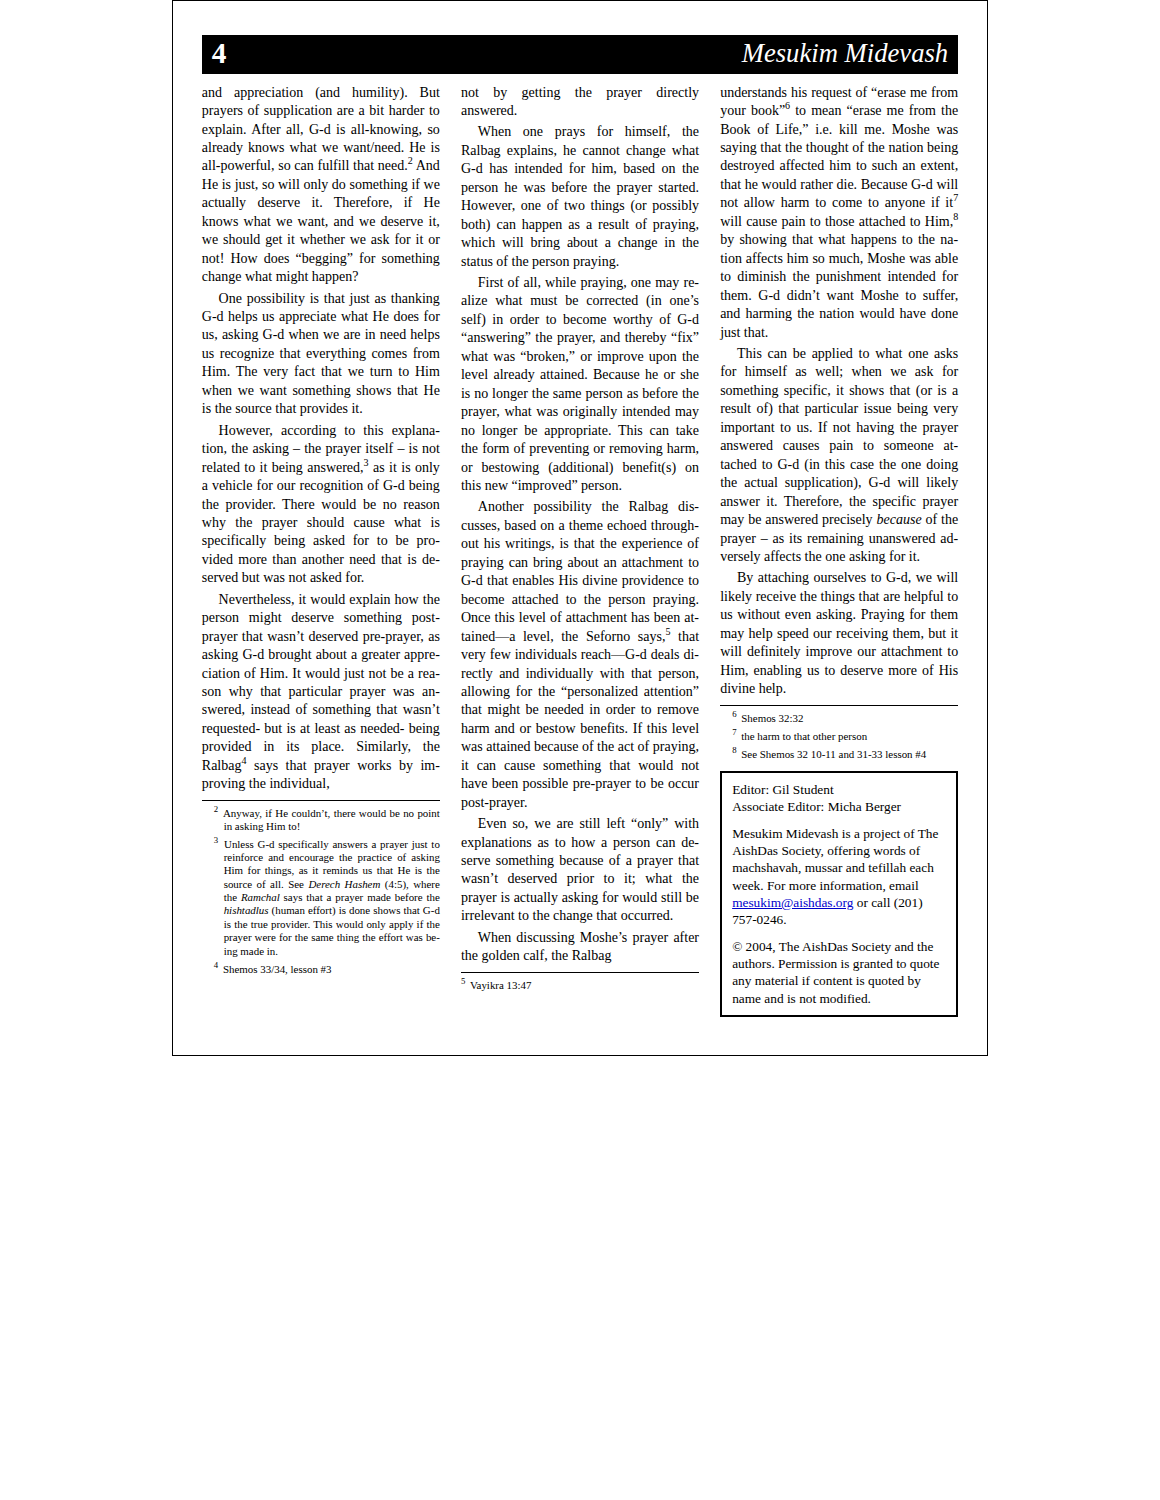4 Mesukim Midevash
and appreciation (and humility). But prayers of supplication are a bit harder to explain. After all, G-d is all-knowing, so already knows what we want/need. He is all-powerful, so can fulfill that need.2 And He is just, so will only do something if we actually deserve it. Therefore, if He knows what we want, and we deserve it, we should get it whether we ask for it or not! How does “begging” for something change what might happen?
One possibility is that just as thanking G-d helps us appreciate what He does for us, asking G-d when we are in need helps us recognize that everything comes from Him. The very fact that we turn to Him when we want something shows that He is the source that provides it.
However, according to this explanation, the asking – the prayer itself – is not related to it being answered,3 as it is only a vehicle for our recognition of G-d being the provider. There would be no reason why the prayer should cause what is specifically being asked for to be provided more than another need that is deserved but was not asked for.
Nevertheless, it would explain how the person might deserve something post-prayer that wasn’t deserved pre-prayer, as asking G-d brought about a greater appreciation of Him. It would just not be a reason why that particular prayer was answered, instead of something that wasn’t requested- but is at least as needed- being provided in its place. Similarly, the Ralbag4 says that prayer works by improving the individual,
2 Anyway, if He couldn’t, there would be no point in asking Him to!
3 Unless G-d specifically answers a prayer just to reinforce and encourage the practice of asking Him for things, as it reminds us that He is the source of all. See Derech Hashem (4:5), where the Ramchal says that a prayer made before the hishtadlus (human effort) is done shows that G-d is the true provider. This would only apply if the prayer were for the same thing the effort was being made in.
4 Shemos 33/34, lesson #3
not by getting the prayer directly answered.
When one prays for himself, the Ralbag explains, he cannot change what G-d has intended for him, based on the person he was before the prayer started. However, one of two things (or possibly both) can happen as a result of praying, which will bring about a change in the status of the person praying.
First of all, while praying, one may realize what must be corrected (in one’s self) in order to become worthy of G-d “answering” the prayer, and thereby “fix” what was “broken,” or improve upon the level already attained. Because he or she is no longer the same person as before the prayer, what was originally intended may no longer be appropriate. This can take the form of preventing or removing harm, or bestowing (additional) benefit(s) on this new “improved” person.
Another possibility the Ralbag discusses, based on a theme echoed throughout his writings, is that the experience of praying can bring about an attachment to G-d that enables His divine providence to become attached to the person praying. Once this level of attachment has been attained—a level, the Seforno says,5 that very few individuals reach—G-d deals directly and individually with that person, allowing for the “personalized attention” that might be needed in order to remove harm and or bestow benefits. If this level was attained because of the act of praying, it can cause something that would not have been possible pre-prayer to be occur post-prayer.
Even so, we are still left “only” with explanations as to how a person can deserve something because of a prayer that wasn’t deserved prior to it; what the prayer is actually asking for would still be irrelevant to the change that occurred.
When discussing Moshe’s prayer after the golden calf, the Ralbag
5 Vayikra 13:47
understands his request of “erase me from your book”6 to mean “erase me from the Book of Life,” i.e. kill me. Moshe was saying that the thought of the nation being destroyed affected him to such an extent, that he would rather die. Because G-d will not allow harm to come to anyone if it7 will cause pain to those attached to Him,8 by showing that what happens to the nation affects him so much, Moshe was able to diminish the punishment intended for them. G-d didn’t want Moshe to suffer, and harming the nation would have done just that.
This can be applied to what one asks for himself as well; when we ask for something specific, it shows that (or is a result of) that particular issue being very important to us. If not having the prayer answered causes pain to someone attached to G-d (in this case the one doing the actual supplication), G-d will likely answer it. Therefore, the specific prayer may be answered precisely because of the prayer – as its remaining unanswered adversely affects the one asking for it.
By attaching ourselves to G-d, we will likely receive the things that are helpful to us without even asking. Praying for them may help speed our receiving them, but it will definitely improve our attachment to Him, enabling us to deserve more of His divine help.
6 Shemos 32:32
7 the harm to that other person
8 See Shemos 32 10-11 and 31-33 lesson #4
Editor: Gil Student
Associate Editor: Micha Berger
Mesukim Midevash is a project of The AishDas Society, offering words of machshavah, mussar and tefillah each week. For more information, email mesukim@aishdas.org or call (201) 757-0246.
© 2004, The AishDas Society and the authors. Permission is granted to quote any material if content is quoted by name and is not modified.